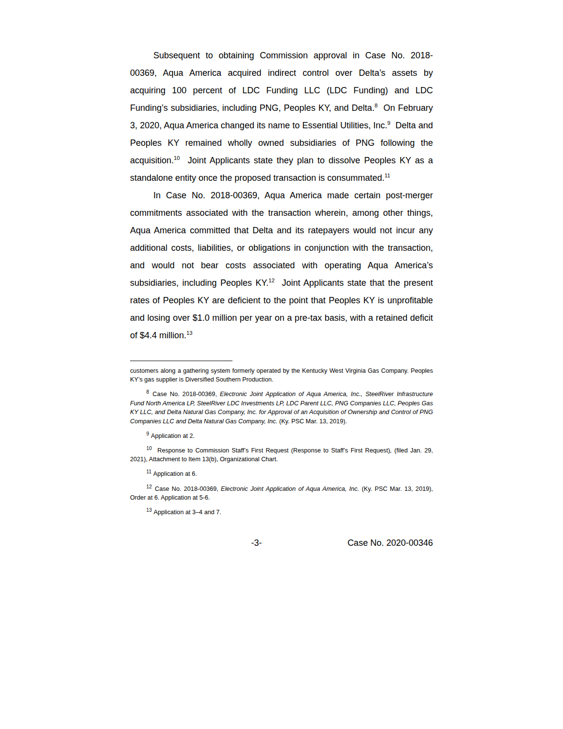Subsequent to obtaining Commission approval in Case No. 2018-00369, Aqua America acquired indirect control over Delta’s assets by acquiring 100 percent of LDC Funding LLC (LDC Funding) and LDC Funding’s subsidiaries, including PNG, Peoples KY, and Delta.8 On February 3, 2020, Aqua America changed its name to Essential Utilities, Inc.9 Delta and Peoples KY remained wholly owned subsidiaries of PNG following the acquisition.10 Joint Applicants state they plan to dissolve Peoples KY as a standalone entity once the proposed transaction is consummated.11
In Case No. 2018-00369, Aqua America made certain post-merger commitments associated with the transaction wherein, among other things, Aqua America committed that Delta and its ratepayers would not incur any additional costs, liabilities, or obligations in conjunction with the transaction, and would not bear costs associated with operating Aqua America’s subsidiaries, including Peoples KY.12 Joint Applicants state that the present rates of Peoples KY are deficient to the point that Peoples KY is unprofitable and losing over $1.0 million per year on a pre-tax basis, with a retained deficit of $4.4 million.13
customers along a gathering system formerly operated by the Kentucky West Virginia Gas Company. Peoples KY’s gas supplier is Diversified Southern Production.
8 Case No. 2018-00369, Electronic Joint Application of Aqua America, Inc., SteelRiver Infrastructure Fund North America LP, SteelRiver LDC Investments LP, LDC Parent LLC, PNG Companies LLC, Peoples Gas KY LLC, and Delta Natural Gas Company, Inc. for Approval of an Acquisition of Ownership and Control of PNG Companies LLC and Delta Natural Gas Company, Inc. (Ky. PSC Mar. 13, 2019).
9 Application at 2.
10 Response to Commission Staff’s First Request (Response to Staff’s First Request), (filed Jan. 29, 2021), Attachment to Item 13(b), Organizational Chart.
11 Application at 6.
12 Case No. 2018-00369, Electronic Joint Application of Aqua America, Inc. (Ky. PSC Mar. 13, 2019), Order at 6. Application at 5-6.
13 Application at 3–4 and 7.
-3- Case No. 2020-00346